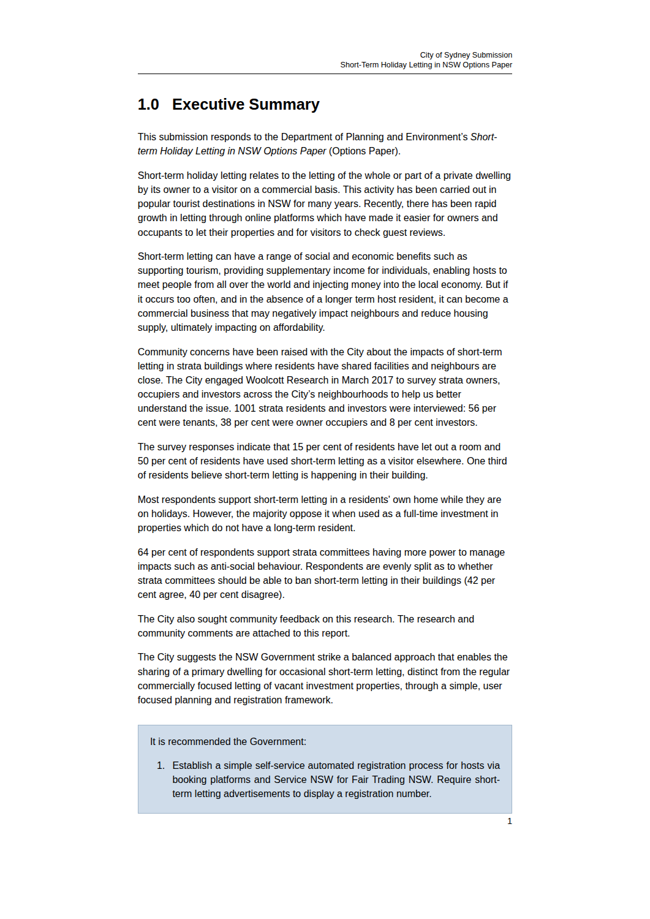City of Sydney Submission
Short-Term Holiday Letting in NSW Options Paper
1.0 Executive Summary
This submission responds to the Department of Planning and Environment’s Short-term Holiday Letting in NSW Options Paper (Options Paper).
Short-term holiday letting relates to the letting of the whole or part of a private dwelling by its owner to a visitor on a commercial basis. This activity has been carried out in popular tourist destinations in NSW for many years. Recently, there has been rapid growth in letting through online platforms which have made it easier for owners and occupants to let their properties and for visitors to check guest reviews.
Short-term letting can have a range of social and economic benefits such as supporting tourism, providing supplementary income for individuals, enabling hosts to meet people from all over the world and injecting money into the local economy. But if it occurs too often, and in the absence of a longer term host resident, it can become a commercial business that may negatively impact neighbours and reduce housing supply, ultimately impacting on affordability.
Community concerns have been raised with the City about the impacts of short-term letting in strata buildings where residents have shared facilities and neighbours are close. The City engaged Woolcott Research in March 2017 to survey strata owners, occupiers and investors across the City’s neighbourhoods to help us better understand the issue. 1001 strata residents and investors were interviewed: 56 per cent were tenants, 38 per cent were owner occupiers and 8 per cent investors.
The survey responses indicate that 15 per cent of residents have let out a room and 50 per cent of residents have used short-term letting as a visitor elsewhere. One third of residents believe short-term letting is happening in their building.
Most respondents support short-term letting in a residents' own home while they are on holidays. However, the majority oppose it when used as a full-time investment in properties which do not have a long-term resident.
64 per cent of respondents support strata committees having more power to manage impacts such as anti-social behaviour. Respondents are evenly split as to whether strata committees should be able to ban short-term letting in their buildings (42 per cent agree, 40 per cent disagree).
The City also sought community feedback on this research. The research and community comments are attached to this report.
The City suggests the NSW Government strike a balanced approach that enables the sharing of a primary dwelling for occasional short-term letting, distinct from the regular commercially focused letting of vacant investment properties, through a simple, user focused planning and registration framework.
It is recommended the Government:
Establish a simple self-service automated registration process for hosts via booking platforms and Service NSW for Fair Trading NSW. Require short-term letting advertisements to display a registration number.
1